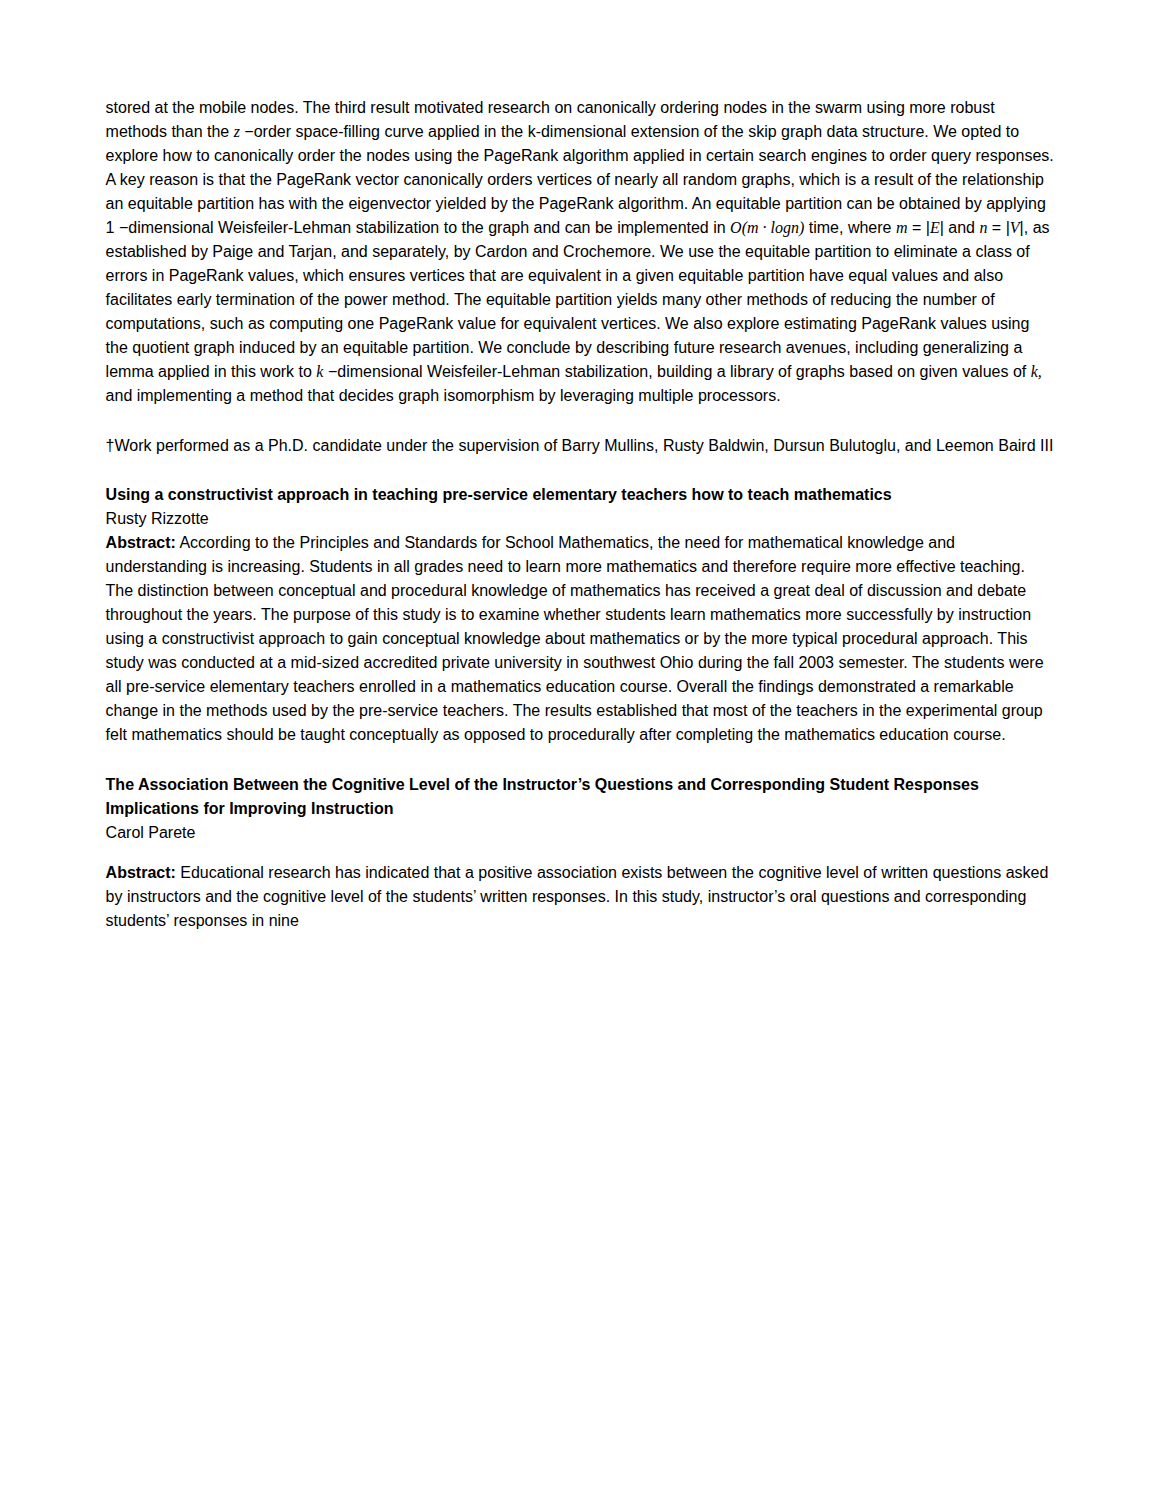stored at the mobile nodes. The third result motivated research on canonically ordering nodes in the swarm using more robust methods than the z −order space-filling curve applied in the k-dimensional extension of the skip graph data structure. We opted to explore how to canonically order the nodes using the PageRank algorithm applied in certain search engines to order query responses. A key reason is that the PageRank vector canonically orders vertices of nearly all random graphs, which is a result of the relationship an equitable partition has with the eigenvector yielded by the PageRank algorithm. An equitable partition can be obtained by applying 1 −dimensional Weisfeiler-Lehman stabilization to the graph and can be implemented in O(m · logn) time, where m = |E| and n = |V|, as established by Paige and Tarjan, and separately, by Cardon and Crochemore. We use the equitable partition to eliminate a class of errors in PageRank values, which ensures vertices that are equivalent in a given equitable partition have equal values and also facilitates early termination of the power method. The equitable partition yields many other methods of reducing the number of computations, such as computing one PageRank value for equivalent vertices. We also explore estimating PageRank values using the quotient graph induced by an equitable partition. We conclude by describing future research avenues, including generalizing a lemma applied in this work to k −dimensional Weisfeiler-Lehman stabilization, building a library of graphs based on given values of k, and implementing a method that decides graph isomorphism by leveraging multiple processors.
†Work performed as a Ph.D. candidate under the supervision of Barry Mullins, Rusty Baldwin, Dursun Bulutoglu, and Leemon Baird III
Using a constructivist approach in teaching pre-service elementary teachers how to teach mathematics
Rusty Rizzotte
Abstract: According to the Principles and Standards for School Mathematics, the need for mathematical knowledge and understanding is increasing. Students in all grades need to learn more mathematics and therefore require more effective teaching. The distinction between conceptual and procedural knowledge of mathematics has received a great deal of discussion and debate throughout the years. The purpose of this study is to examine whether students learn mathematics more successfully by instruction using a constructivist approach to gain conceptual knowledge about mathematics or by the more typical procedural approach. This study was conducted at a mid-sized accredited private university in southwest Ohio during the fall 2003 semester. The students were all pre-service elementary teachers enrolled in a mathematics education course. Overall the findings demonstrated a remarkable change in the methods used by the pre-service teachers. The results established that most of the teachers in the experimental group felt mathematics should be taught conceptually as opposed to procedurally after completing the mathematics education course.
The Association Between the Cognitive Level of the Instructor’s Questions and Corresponding Student Responses Implications for Improving Instruction
Carol Parete
Abstract: Educational research has indicated that a positive association exists between the cognitive level of written questions asked by instructors and the cognitive level of the students’ written responses. In this study, instructor’s oral questions and corresponding students’ responses in nine